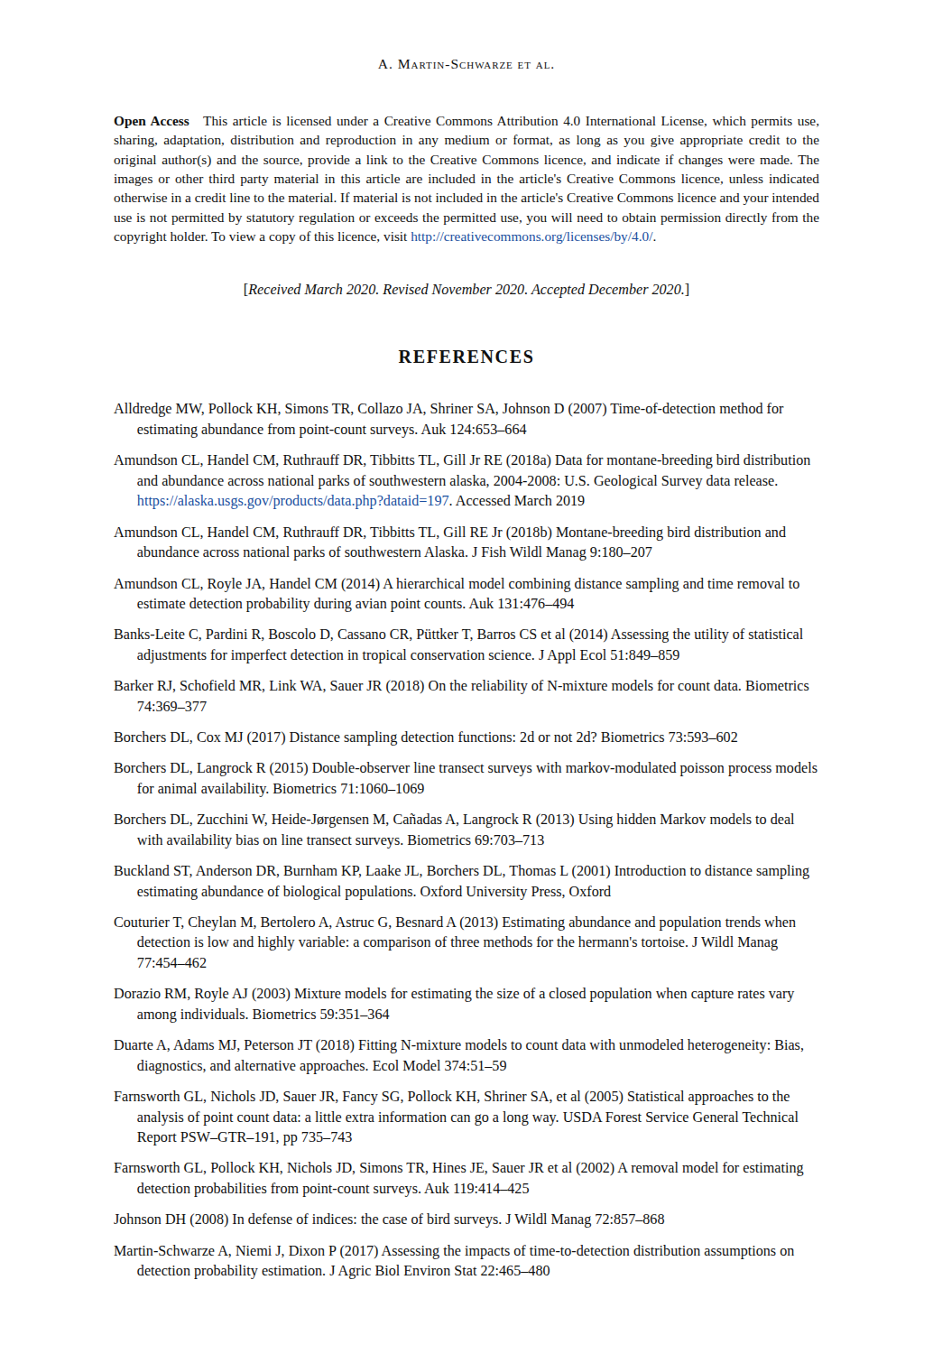A. Martin-Schwarze et al.
Open Access This article is licensed under a Creative Commons Attribution 4.0 International License, which permits use, sharing, adaptation, distribution and reproduction in any medium or format, as long as you give appropriate credit to the original author(s) and the source, provide a link to the Creative Commons licence, and indicate if changes were made. The images or other third party material in this article are included in the article's Creative Commons licence, unless indicated otherwise in a credit line to the material. If material is not included in the article's Creative Commons licence and your intended use is not permitted by statutory regulation or exceeds the permitted use, you will need to obtain permission directly from the copyright holder. To view a copy of this licence, visit http://creativecommons.org/licenses/by/4.0/.
[Received March 2020. Revised November 2020. Accepted December 2020.]
REFERENCES
Alldredge MW, Pollock KH, Simons TR, Collazo JA, Shriner SA, Johnson D (2007) Time-of-detection method for estimating abundance from point-count surveys. Auk 124:653–664
Amundson CL, Handel CM, Ruthrauff DR, Tibbitts TL, Gill Jr RE (2018a) Data for montane-breeding bird distribution and abundance across national parks of southwestern alaska, 2004-2008: U.S. Geological Survey data release. https://alaska.usgs.gov/products/data.php?dataid=197. Accessed March 2019
Amundson CL, Handel CM, Ruthrauff DR, Tibbitts TL, Gill RE Jr (2018b) Montane-breeding bird distribution and abundance across national parks of southwestern Alaska. J Fish Wildl Manag 9:180–207
Amundson CL, Royle JA, Handel CM (2014) A hierarchical model combining distance sampling and time removal to estimate detection probability during avian point counts. Auk 131:476–494
Banks-Leite C, Pardini R, Boscolo D, Cassano CR, Püttker T, Barros CS et al (2014) Assessing the utility of statistical adjustments for imperfect detection in tropical conservation science. J Appl Ecol 51:849–859
Barker RJ, Schofield MR, Link WA, Sauer JR (2018) On the reliability of N-mixture models for count data. Biometrics 74:369–377
Borchers DL, Cox MJ (2017) Distance sampling detection functions: 2d or not 2d? Biometrics 73:593–602
Borchers DL, Langrock R (2015) Double-observer line transect surveys with markov-modulated poisson process models for animal availability. Biometrics 71:1060–1069
Borchers DL, Zucchini W, Heide-Jørgensen M, Cañadas A, Langrock R (2013) Using hidden Markov models to deal with availability bias on line transect surveys. Biometrics 69:703–713
Buckland ST, Anderson DR, Burnham KP, Laake JL, Borchers DL, Thomas L (2001) Introduction to distance sampling estimating abundance of biological populations. Oxford University Press, Oxford
Couturier T, Cheylan M, Bertolero A, Astruc G, Besnard A (2013) Estimating abundance and population trends when detection is low and highly variable: a comparison of three methods for the hermann's tortoise. J Wildl Manag 77:454–462
Dorazio RM, Royle AJ (2003) Mixture models for estimating the size of a closed population when capture rates vary among individuals. Biometrics 59:351–364
Duarte A, Adams MJ, Peterson JT (2018) Fitting N-mixture models to count data with unmodeled heterogeneity: Bias, diagnostics, and alternative approaches. Ecol Model 374:51–59
Farnsworth GL, Nichols JD, Sauer JR, Fancy SG, Pollock KH, Shriner SA, et al (2005) Statistical approaches to the analysis of point count data: a little extra information can go a long way. USDA Forest Service General Technical Report PSW–GTR–191, pp 735–743
Farnsworth GL, Pollock KH, Nichols JD, Simons TR, Hines JE, Sauer JR et al (2002) A removal model for estimating detection probabilities from point-count surveys. Auk 119:414–425
Johnson DH (2008) In defense of indices: the case of bird surveys. J Wildl Manag 72:857–868
Martin-Schwarze A, Niemi J, Dixon P (2017) Assessing the impacts of time-to-detection distribution assumptions on detection probability estimation. J Agric Biol Environ Stat 22:465–480